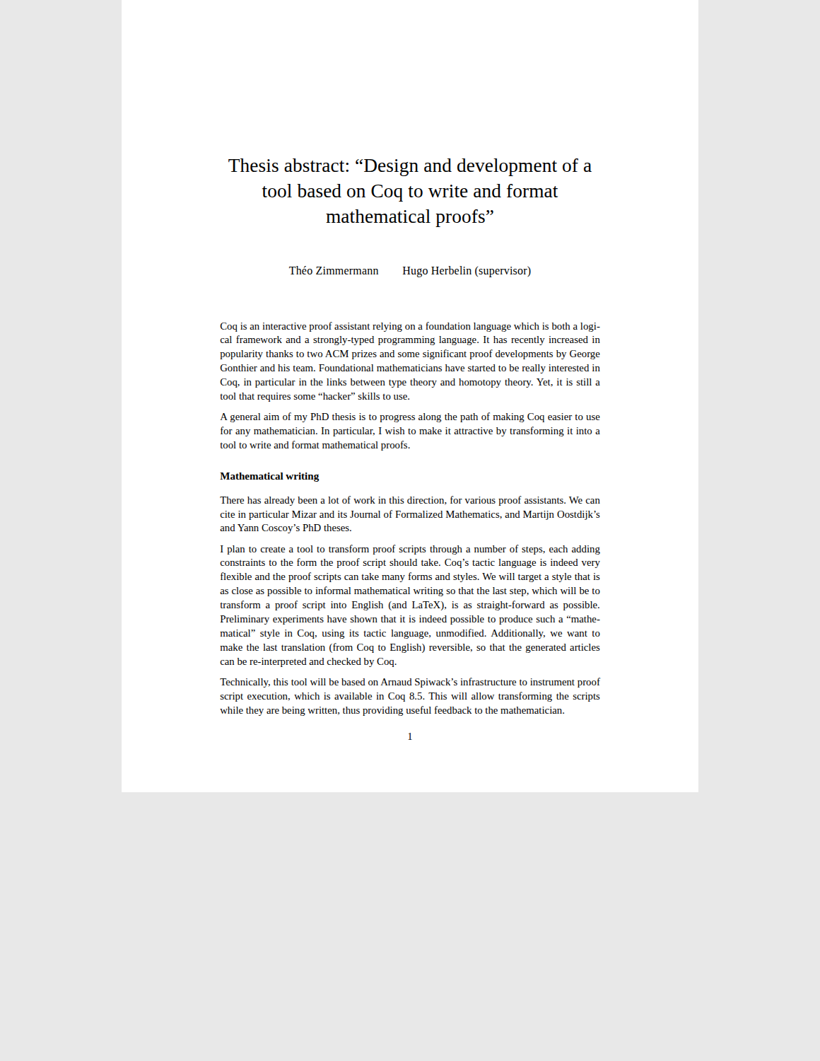Thesis abstract: “Design and development of a
tool based on Coq to write and format
mathematical proofs”
Théo Zimmermann Hugo Herbelin (supervisor)
Coq is an interactive proof assistant relying on a foundation language which is both a logical framework and a strongly-typed programming language. It has recently increased in popularity thanks to two ACM prizes and some significant proof developments by George Gonthier and his team. Foundational mathematicians have started to be really interested in Coq, in particular in the links between type theory and homotopy theory. Yet, it is still a tool that requires some “hacker” skills to use.
A general aim of my PhD thesis is to progress along the path of making Coq easier to use for any mathematician. In particular, I wish to make it attractive by transforming it into a tool to write and format mathematical proofs.
Mathematical writing
There has already been a lot of work in this direction, for various proof assistants. We can cite in particular Mizar and its Journal of Formalized Mathematics, and Martijn Oostdijk’s and Yann Coscoy’s PhD theses.
I plan to create a tool to transform proof scripts through a number of steps, each adding constraints to the form the proof script should take. Coq’s tactic language is indeed very flexible and the proof scripts can take many forms and styles. We will target a style that is as close as possible to informal mathematical writing so that the last step, which will be to transform a proof script into English (and LaTeX), is as straight-forward as possible. Preliminary experiments have shown that it is indeed possible to produce such a “mathematical” style in Coq, using its tactic language, unmodified. Additionally, we want to make the last translation (from Coq to English) reversible, so that the generated articles can be re-interpreted and checked by Coq.
Technically, this tool will be based on Arnaud Spiwack’s infrastructure to instrument proof script execution, which is available in Coq 8.5. This will allow transforming the scripts while they are being written, thus providing useful feedback to the mathematician.
1